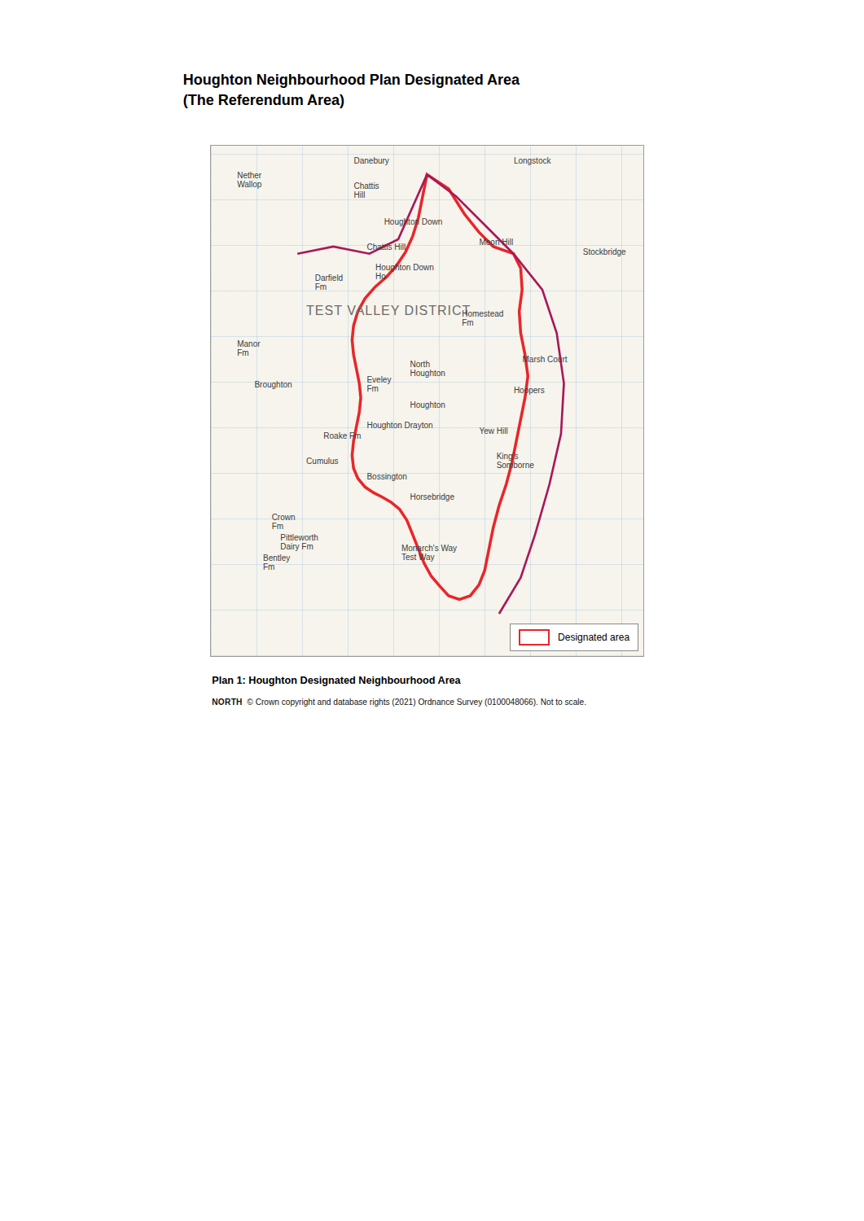Houghton Neighbourhood Plan Designated Area(The Referendum Area)
Nether
Wallop Danebury Longstock Chattis
Hill Houghton Down Chattis Hill Houghton Down
Ho Meon Hill Stockbridge Darfield
Fm TEST VALLEY DISTRICT Homestead
Fm Manor
Fm North
Houghton Broughton Eveley
Fm Marsh Court Houghton Hoopers Houghton Drayton Yew Hill Roake Fm King's
Somborne Cumulus Bossington Horsebridge Crown
Fm Pittleworth
Dairy Fm Bentley
Fm Monarch's Way
Test Way
Designated area
Plan 1: Houghton Designated Neighbourhood Area
NORTH © Crown copyright and database rights (2021) Ordnance Survey (0100048066). Not to scale.